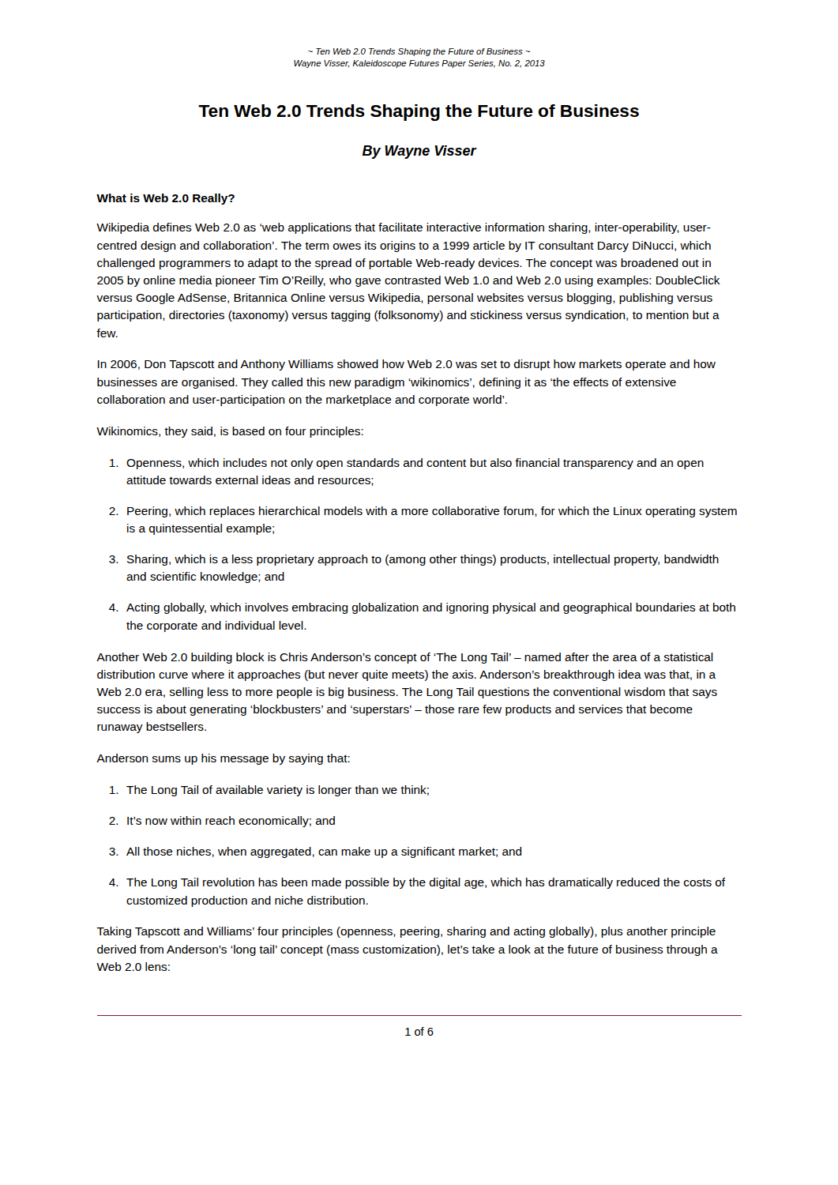~ Ten Web 2.0 Trends Shaping the Future of Business ~
Wayne Visser, Kaleidoscope Futures Paper Series, No. 2, 2013
Ten Web 2.0 Trends Shaping the Future of Business
By Wayne Visser
What is Web 2.0 Really?
Wikipedia defines Web 2.0 as ‘web applications that facilitate interactive information sharing, inter-operability, user-centred design and collaboration’. The term owes its origins to a 1999 article by IT consultant Darcy DiNucci, which challenged programmers to adapt to the spread of portable Web-ready devices. The concept was broadened out in 2005 by online media pioneer Tim O’Reilly, who gave contrasted Web 1.0 and Web 2.0 using examples: DoubleClick versus Google AdSense, Britannica Online versus Wikipedia, personal websites versus blogging, publishing versus participation, directories (taxonomy) versus tagging (folksonomy) and stickiness versus syndication, to mention but a few.
In 2006, Don Tapscott and Anthony Williams showed how Web 2.0 was set to disrupt how markets operate and how businesses are organised. They called this new paradigm ‘wikinomics’, defining it as ‘the effects of extensive collaboration and user-participation on the marketplace and corporate world’.
Wikinomics, they said, is based on four principles:
Openness, which includes not only open standards and content but also financial transparency and an open attitude towards external ideas and resources;
Peering, which replaces hierarchical models with a more collaborative forum, for which the Linux operating system is a quintessential example;
Sharing, which is a less proprietary approach to (among other things) products, intellectual property, bandwidth and scientific knowledge; and
Acting globally, which involves embracing globalization and ignoring physical and geographical boundaries at both the corporate and individual level.
Another Web 2.0 building block is Chris Anderson’s concept of ‘The Long Tail’ – named after the area of a statistical distribution curve where it approaches (but never quite meets) the axis. Anderson’s breakthrough idea was that, in a Web 2.0 era, selling less to more people is big business. The Long Tail questions the conventional wisdom that says success is about generating ‘blockbusters’ and ‘superstars’ – those rare few products and services that become runaway bestsellers.
Anderson sums up his message by saying that:
The Long Tail of available variety is longer than we think;
It’s now within reach economically; and
All those niches, when aggregated, can make up a significant market; and
The Long Tail revolution has been made possible by the digital age, which has dramatically reduced the costs of customized production and niche distribution.
Taking Tapscott and Williams’ four principles (openness, peering, sharing and acting globally), plus another principle derived from Anderson’s ‘long tail’ concept (mass customization), let’s take a look at the future of business through a Web 2.0 lens:
1 of 6